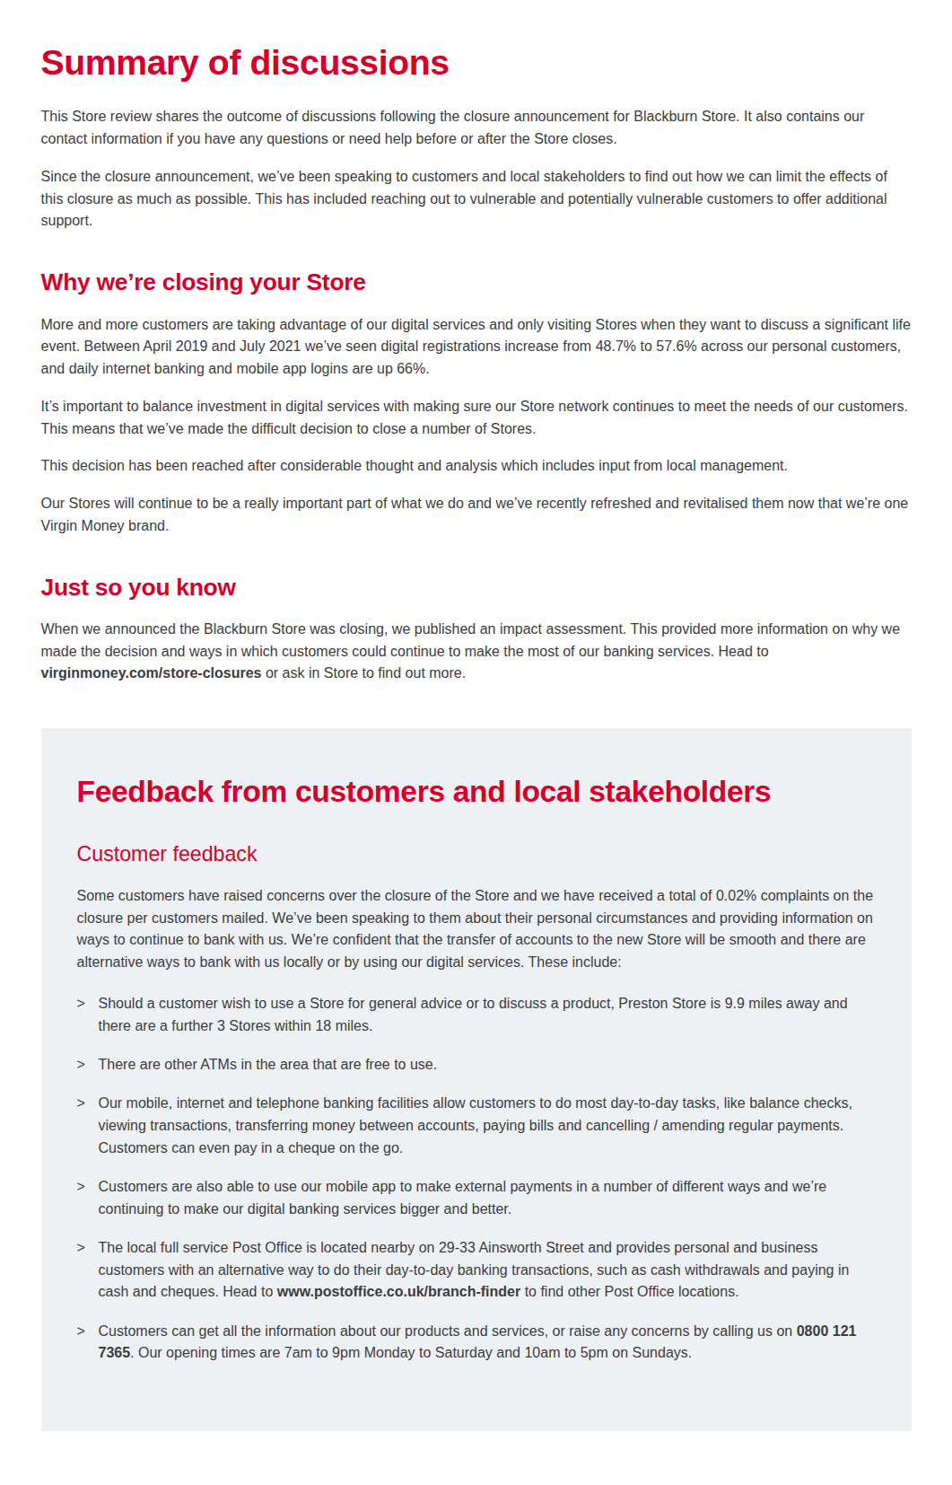Summary of discussions
This Store review shares the outcome of discussions following the closure announcement for Blackburn Store. It also contains our contact information if you have any questions or need help before or after the Store closes.
Since the closure announcement, we’ve been speaking to customers and local stakeholders to find out how we can limit the effects of this closure as much as possible. This has included reaching out to vulnerable and potentially vulnerable customers to offer additional support.
Why we’re closing your Store
More and more customers are taking advantage of our digital services and only visiting Stores when they want to discuss a significant life event. Between April 2019 and July 2021 we’ve seen digital registrations increase from 48.7% to 57.6% across our personal customers, and daily internet banking and mobile app logins are up 66%.
It’s important to balance investment in digital services with making sure our Store network continues to meet the needs of our customers. This means that we’ve made the difficult decision to close a number of Stores.
This decision has been reached after considerable thought and analysis which includes input from local management.
Our Stores will continue to be a really important part of what we do and we’ve recently refreshed and revitalised them now that we’re one Virgin Money brand.
Just so you know
When we announced the Blackburn Store was closing, we published an impact assessment. This provided more information on why we made the decision and ways in which customers could continue to make the most of our banking services. Head to virginmoney.com/store-closures or ask in Store to find out more.
Feedback from customers and local stakeholders
Customer feedback
Some customers have raised concerns over the closure of the Store and we have received a total of 0.02% complaints on the closure per customers mailed. We’ve been speaking to them about their personal circumstances and providing information on ways to continue to bank with us. We’re confident that the transfer of accounts to the new Store will be smooth and there are alternative ways to bank with us locally or by using our digital services. These include:
Should a customer wish to use a Store for general advice or to discuss a product, Preston Store is 9.9 miles away and there are a further 3 Stores within 18 miles.
There are other ATMs in the area that are free to use.
Our mobile, internet and telephone banking facilities allow customers to do most day-to-day tasks, like balance checks, viewing transactions, transferring money between accounts, paying bills and cancelling / amending regular payments. Customers can even pay in a cheque on the go.
Customers are also able to use our mobile app to make external payments in a number of different ways and we’re continuing to make our digital banking services bigger and better.
The local full service Post Office is located nearby on 29-33 Ainsworth Street and provides personal and business customers with an alternative way to do their day-to-day banking transactions, such as cash withdrawals and paying in cash and cheques. Head to www.postoffice.co.uk/branch-finder to find other Post Office locations.
Customers can get all the information about our products and services, or raise any concerns by calling us on 0800 121 7365. Our opening times are 7am to 9pm Monday to Saturday and 10am to 5pm on Sundays.